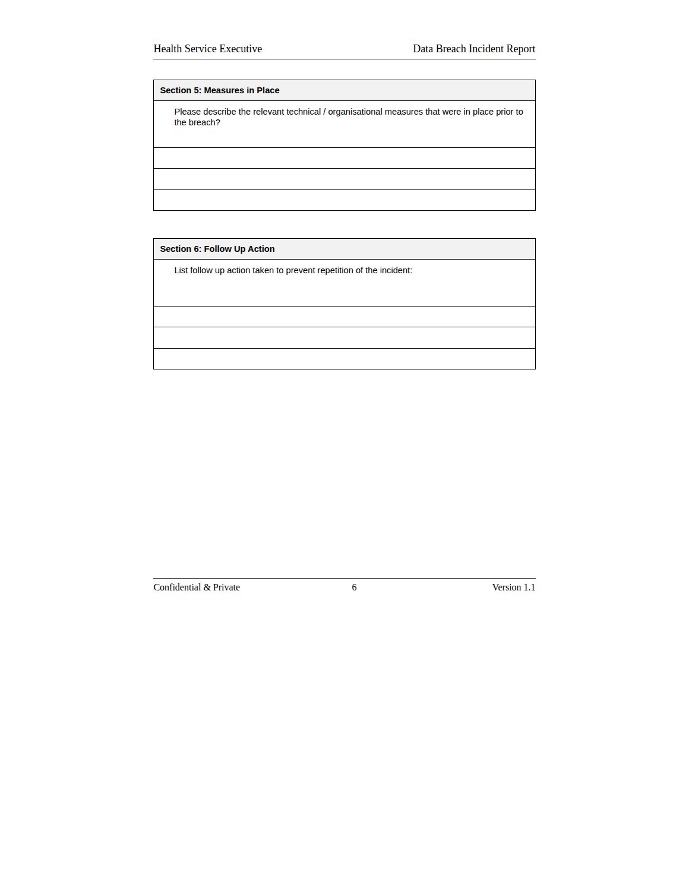Health Service Executive
Data Breach Incident Report
| Section 5: Measures in Place |
| Please describe the relevant technical / organisational measures that were in place prior to the breach? |
| Section 6: Follow Up Action |
| List follow up action taken to prevent repetition of the incident: |
Confidential & Private
6
Version 1.1